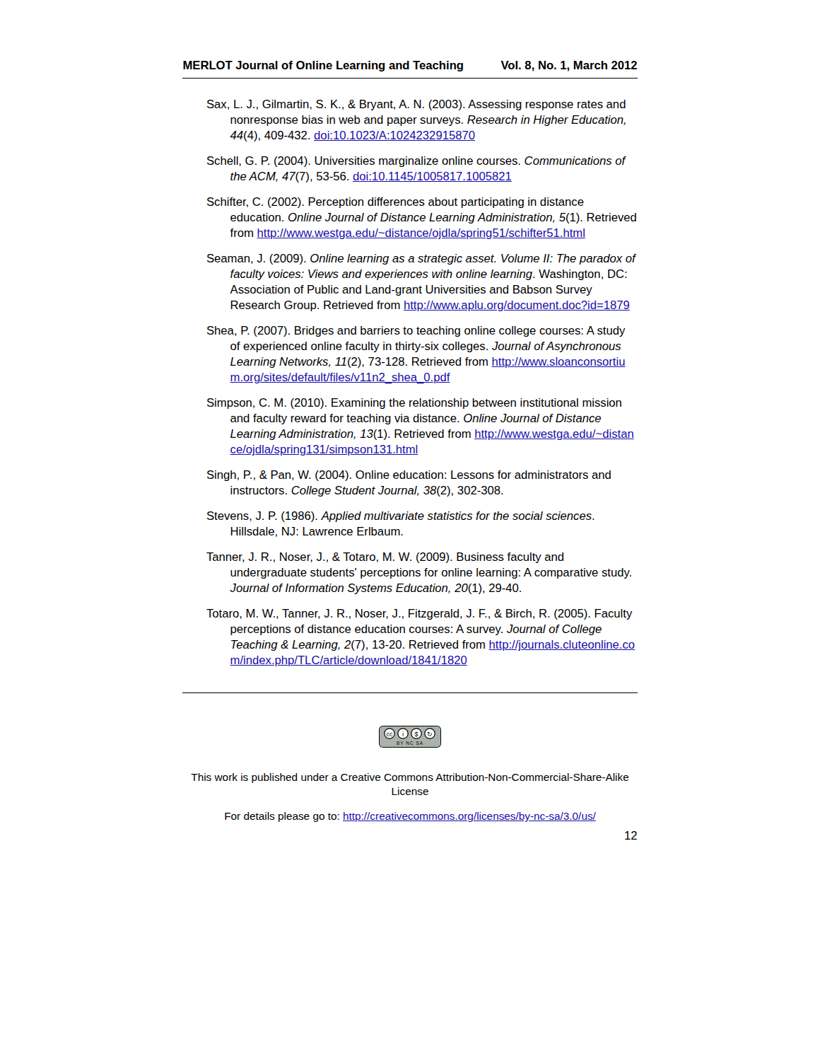MERLOT Journal of Online Learning and Teaching Vol. 8, No. 1, March 2012
Sax, L. J., Gilmartin, S. K., & Bryant, A. N. (2003). Assessing response rates and nonresponse bias in web and paper surveys. Research in Higher Education, 44(4), 409-432. doi:10.1023/A:1024232915870
Schell, G. P. (2004). Universities marginalize online courses. Communications of the ACM, 47(7), 53-56. doi:10.1145/1005817.1005821
Schifter, C. (2002). Perception differences about participating in distance education. Online Journal of Distance Learning Administration, 5(1). Retrieved from http://www.westga.edu/~distance/ojdla/spring51/schifter51.html
Seaman, J. (2009). Online learning as a strategic asset. Volume II: The paradox of faculty voices: Views and experiences with online learning. Washington, DC: Association of Public and Land-grant Universities and Babson Survey Research Group. Retrieved from http://www.aplu.org/document.doc?id=1879
Shea, P. (2007). Bridges and barriers to teaching online college courses: A study of experienced online faculty in thirty-six colleges. Journal of Asynchronous Learning Networks, 11(2), 73-128. Retrieved from http://www.sloanconsortium.org/sites/default/files/v11n2_shea_0.pdf
Simpson, C. M. (2010). Examining the relationship between institutional mission and faculty reward for teaching via distance. Online Journal of Distance Learning Administration, 13(1). Retrieved from http://www.westga.edu/~distance/ojdla/spring131/simpson131.html
Singh, P., & Pan, W. (2004). Online education: Lessons for administrators and instructors. College Student Journal, 38(2), 302-308.
Stevens, J. P. (1986). Applied multivariate statistics for the social sciences. Hillsdale, NJ: Lawrence Erlbaum.
Tanner, J. R., Noser, J., & Totaro, M. W. (2009). Business faculty and undergraduate students' perceptions for online learning: A comparative study. Journal of Information Systems Education, 20(1), 29-40.
Totaro, M. W., Tanner, J. R., Noser, J., Fitzgerald, J. F., & Birch, R. (2005). Faculty perceptions of distance education courses: A survey. Journal of College Teaching & Learning, 2(7), 13-20. Retrieved from http://journals.cluteonline.com/index.php/TLC/article/download/1841/1820
cc i $ ↻ BY NC SA
This work is published under a Creative Commons Attribution-Non-Commercial-Share-Alike License
For details please go to: http://creativecommons.org/licenses/by-nc-sa/3.0/us/
12